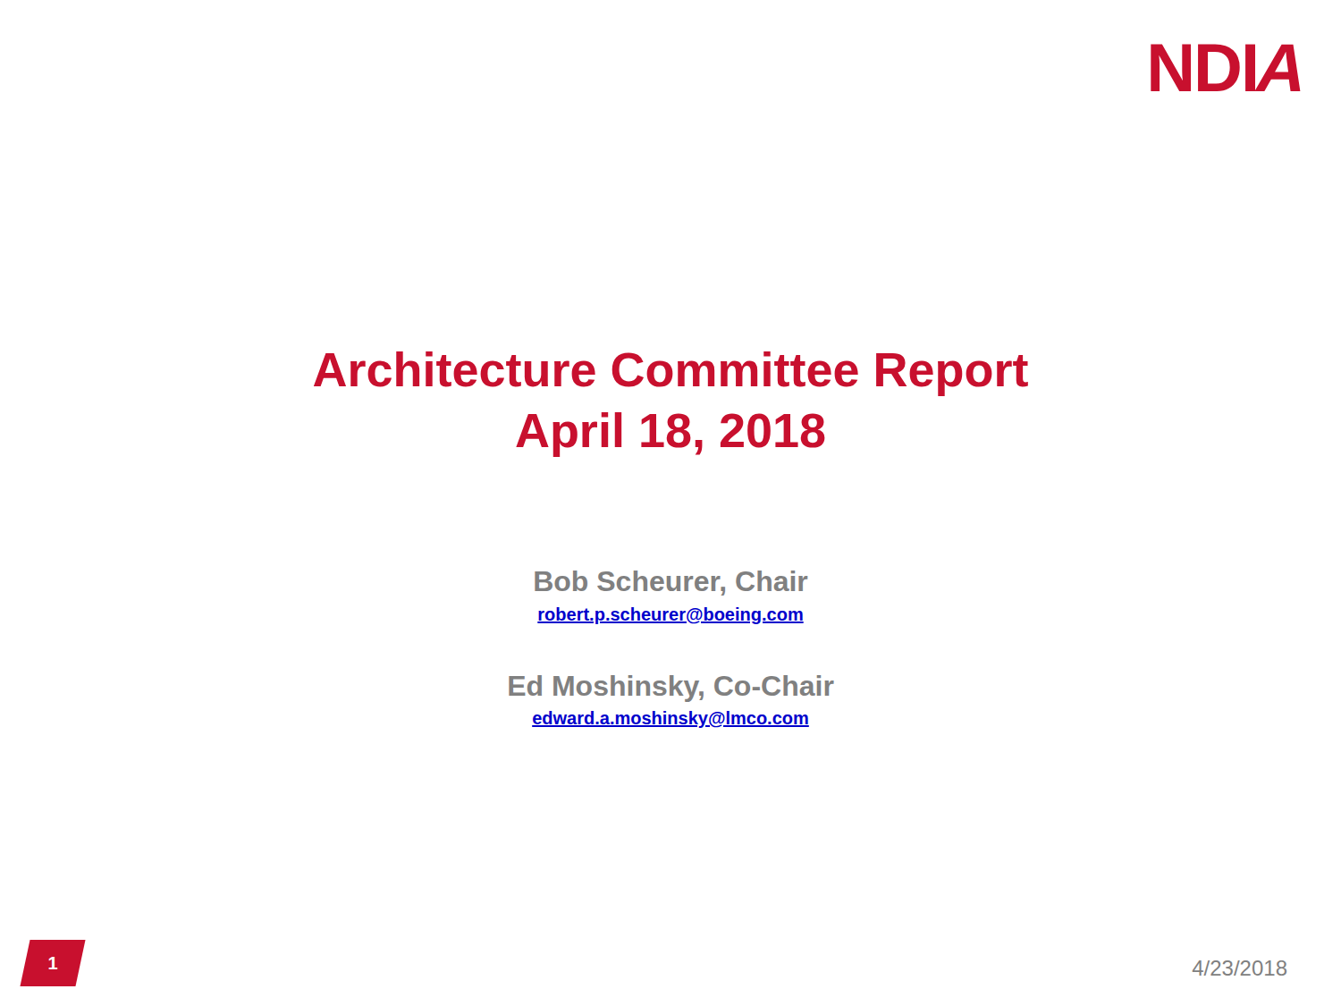NDIA
Architecture Committee Report
April 18, 2018
Bob Scheurer, Chair
robert.p.scheurer@boeing.com
Ed Moshinsky, Co-Chair
edward.a.moshinsky@lmco.com
1
4/23/2018